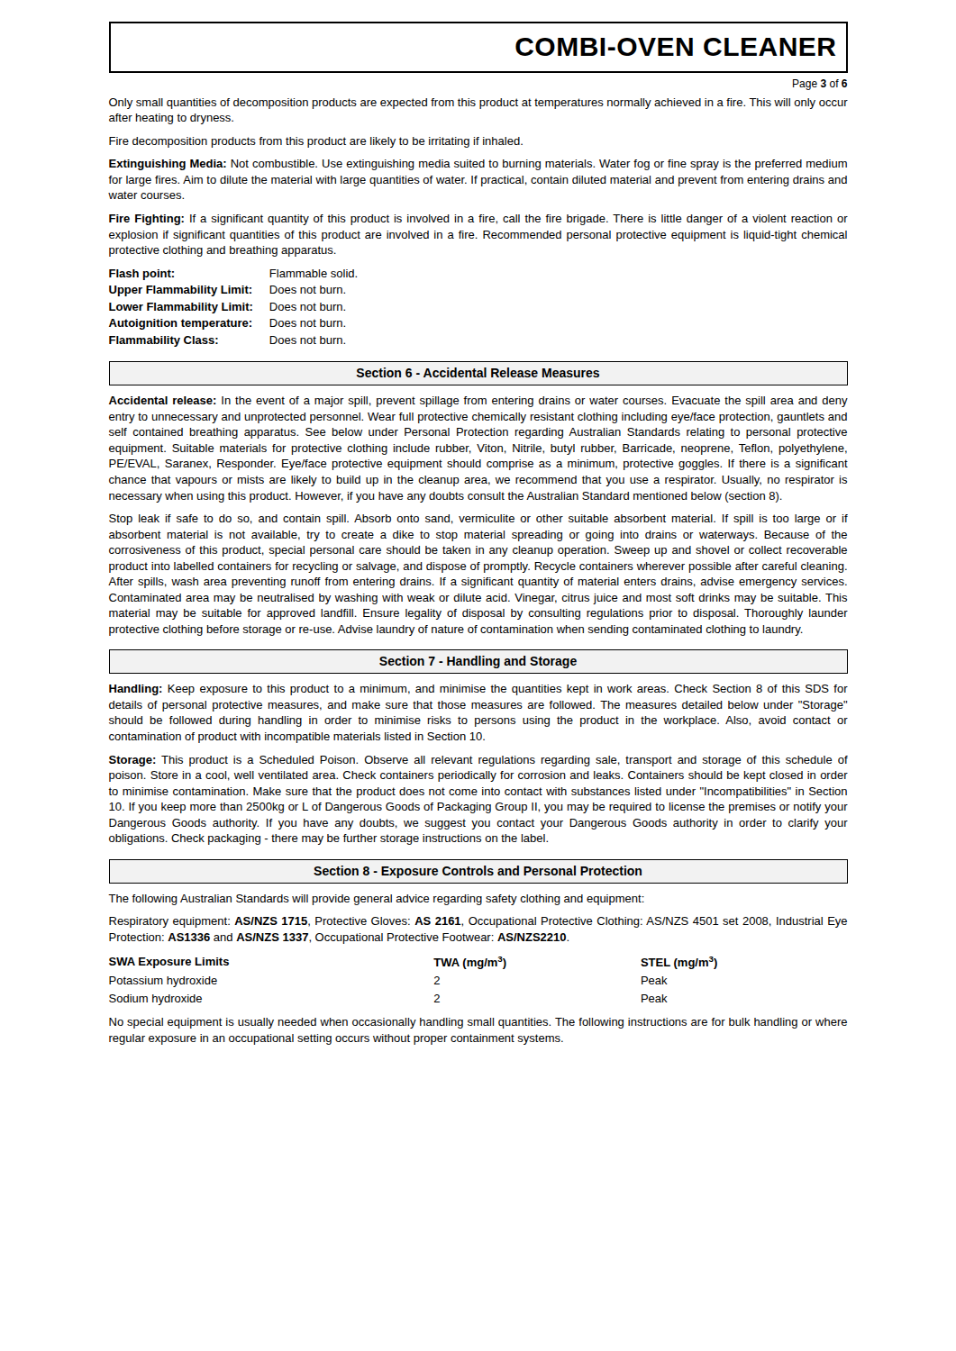COMBI-OVEN CLEANER
Page 3 of 6
Only small quantities of decomposition products are expected from this product at temperatures normally achieved in a fire. This will only occur after heating to dryness.
Fire decomposition products from this product are likely to be irritating if inhaled.
Extinguishing Media: Not combustible. Use extinguishing media suited to burning materials. Water fog or fine spray is the preferred medium for large fires. Aim to dilute the material with large quantities of water. If practical, contain diluted material and prevent from entering drains and water courses.
Fire Fighting: If a significant quantity of this product is involved in a fire, call the fire brigade. There is little danger of a violent reaction or explosion if significant quantities of this product are involved in a fire. Recommended personal protective equipment is liquid-tight chemical protective clothing and breathing apparatus.
| Flash point: | Flammable solid. |
| Upper Flammability Limit: | Does not burn. |
| Lower Flammability Limit: | Does not burn. |
| Autoignition temperature: | Does not burn. |
| Flammability Class: | Does not burn. |
Section 6 - Accidental Release Measures
Accidental release: In the event of a major spill, prevent spillage from entering drains or water courses. Evacuate the spill area and deny entry to unnecessary and unprotected personnel. Wear full protective chemically resistant clothing including eye/face protection, gauntlets and self contained breathing apparatus. See below under Personal Protection regarding Australian Standards relating to personal protective equipment. Suitable materials for protective clothing include rubber, Viton, Nitrile, butyl rubber, Barricade, neoprene, Teflon, polyethylene, PE/EVAL, Saranex, Responder. Eye/face protective equipment should comprise as a minimum, protective goggles. If there is a significant chance that vapours or mists are likely to build up in the cleanup area, we recommend that you use a respirator. Usually, no respirator is necessary when using this product. However, if you have any doubts consult the Australian Standard mentioned below (section 8).
Stop leak if safe to do so, and contain spill. Absorb onto sand, vermiculite or other suitable absorbent material. If spill is too large or if absorbent material is not available, try to create a dike to stop material spreading or going into drains or waterways. Because of the corrosiveness of this product, special personal care should be taken in any cleanup operation. Sweep up and shovel or collect recoverable product into labelled containers for recycling or salvage, and dispose of promptly. Recycle containers wherever possible after careful cleaning. After spills, wash area preventing runoff from entering drains. If a significant quantity of material enters drains, advise emergency services. Contaminated area may be neutralised by washing with weak or dilute acid. Vinegar, citrus juice and most soft drinks may be suitable. This material may be suitable for approved landfill. Ensure legality of disposal by consulting regulations prior to disposal. Thoroughly launder protective clothing before storage or re-use. Advise laundry of nature of contamination when sending contaminated clothing to laundry.
Section 7 - Handling and Storage
Handling: Keep exposure to this product to a minimum, and minimise the quantities kept in work areas. Check Section 8 of this SDS for details of personal protective measures, and make sure that those measures are followed. The measures detailed below under "Storage" should be followed during handling in order to minimise risks to persons using the product in the workplace. Also, avoid contact or contamination of product with incompatible materials listed in Section 10.
Storage: This product is a Scheduled Poison. Observe all relevant regulations regarding sale, transport and storage of this schedule of poison. Store in a cool, well ventilated area. Check containers periodically for corrosion and leaks. Containers should be kept closed in order to minimise contamination. Make sure that the product does not come into contact with substances listed under "Incompatibilities" in Section 10. If you keep more than 2500kg or L of Dangerous Goods of Packaging Group II, you may be required to license the premises or notify your Dangerous Goods authority. If you have any doubts, we suggest you contact your Dangerous Goods authority in order to clarify your obligations. Check packaging - there may be further storage instructions on the label.
Section 8 - Exposure Controls and Personal Protection
The following Australian Standards will provide general advice regarding safety clothing and equipment:
Respiratory equipment: AS/NZS 1715, Protective Gloves: AS 2161, Occupational Protective Clothing: AS/NZS 4501 set 2008, Industrial Eye Protection: AS1336 and AS/NZS 1337, Occupational Protective Footwear: AS/NZS2210.
| SWA Exposure Limits | TWA (mg/m 3 ) | STEL (mg/m 3 ) |
| --- | --- | --- |
| Potassium hydroxide | 2 | Peak |
| Sodium hydroxide | 2 | Peak |
No special equipment is usually needed when occasionally handling small quantities. The following instructions are for bulk handling or where regular exposure in an occupational setting occurs without proper containment systems.